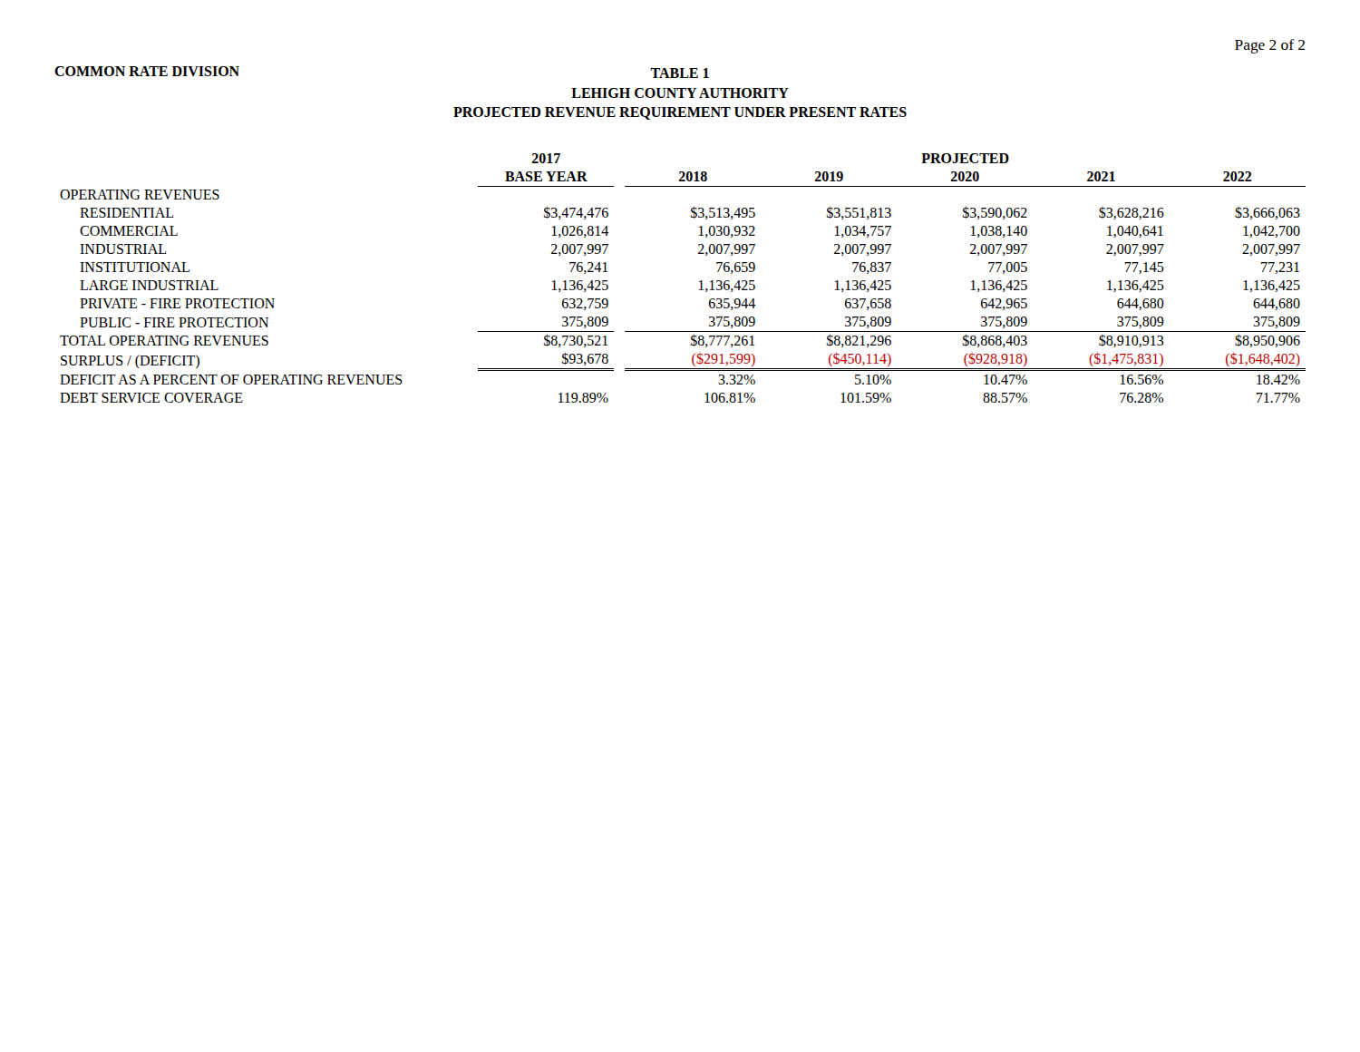Page 2 of 2
COMMON RATE DIVISION
TABLE 1
LEHIGH COUNTY AUTHORITY
PROJECTED REVENUE REQUIREMENT UNDER PRESENT RATES
| | 2017 | | PROJECTED |
| --- | --- | --- | --- |
| | BASE YEAR | | 2018 | 2019 | 2020 | 2021 | 2022 |
| OPERATING REVENUES | | | | | | | |
| RESIDENTIAL | $3,474,476 | | $3,513,495 | $3,551,813 | $3,590,062 | $3,628,216 | $3,666,063 |
| COMMERCIAL | 1,026,814 | | 1,030,932 | 1,034,757 | 1,038,140 | 1,040,641 | 1,042,700 |
| INDUSTRIAL | 2,007,997 | | 2,007,997 | 2,007,997 | 2,007,997 | 2,007,997 | 2,007,997 |
| INSTITUTIONAL | 76,241 | | 76,659 | 76,837 | 77,005 | 77,145 | 77,231 |
| LARGE INDUSTRIAL | 1,136,425 | | 1,136,425 | 1,136,425 | 1,136,425 | 1,136,425 | 1,136,425 |
| PRIVATE - FIRE PROTECTION | 632,759 | | 635,944 | 637,658 | 642,965 | 644,680 | 644,680 |
| PUBLIC - FIRE PROTECTION | 375,809 | | 375,809 | 375,809 | 375,809 | 375,809 | 375,809 |
| TOTAL OPERATING REVENUES | $8,730,521 | | $8,777,261 | $8,821,296 | $8,868,403 | $8,910,913 | $8,950,906 |
| SURPLUS / (DEFICIT) | $93,678 | | ($291,599) | ($450,114) | ($928,918) | ($1,475,831) | ($1,648,402) |
| DEFICIT AS A PERCENT OF OPERATING REVENUES | | | 3.32% | 5.10% | 10.47% | 16.56% | 18.42% |
| DEBT SERVICE COVERAGE | 119.89% | | 106.81% | 101.59% | 88.57% | 76.28% | 71.77% |